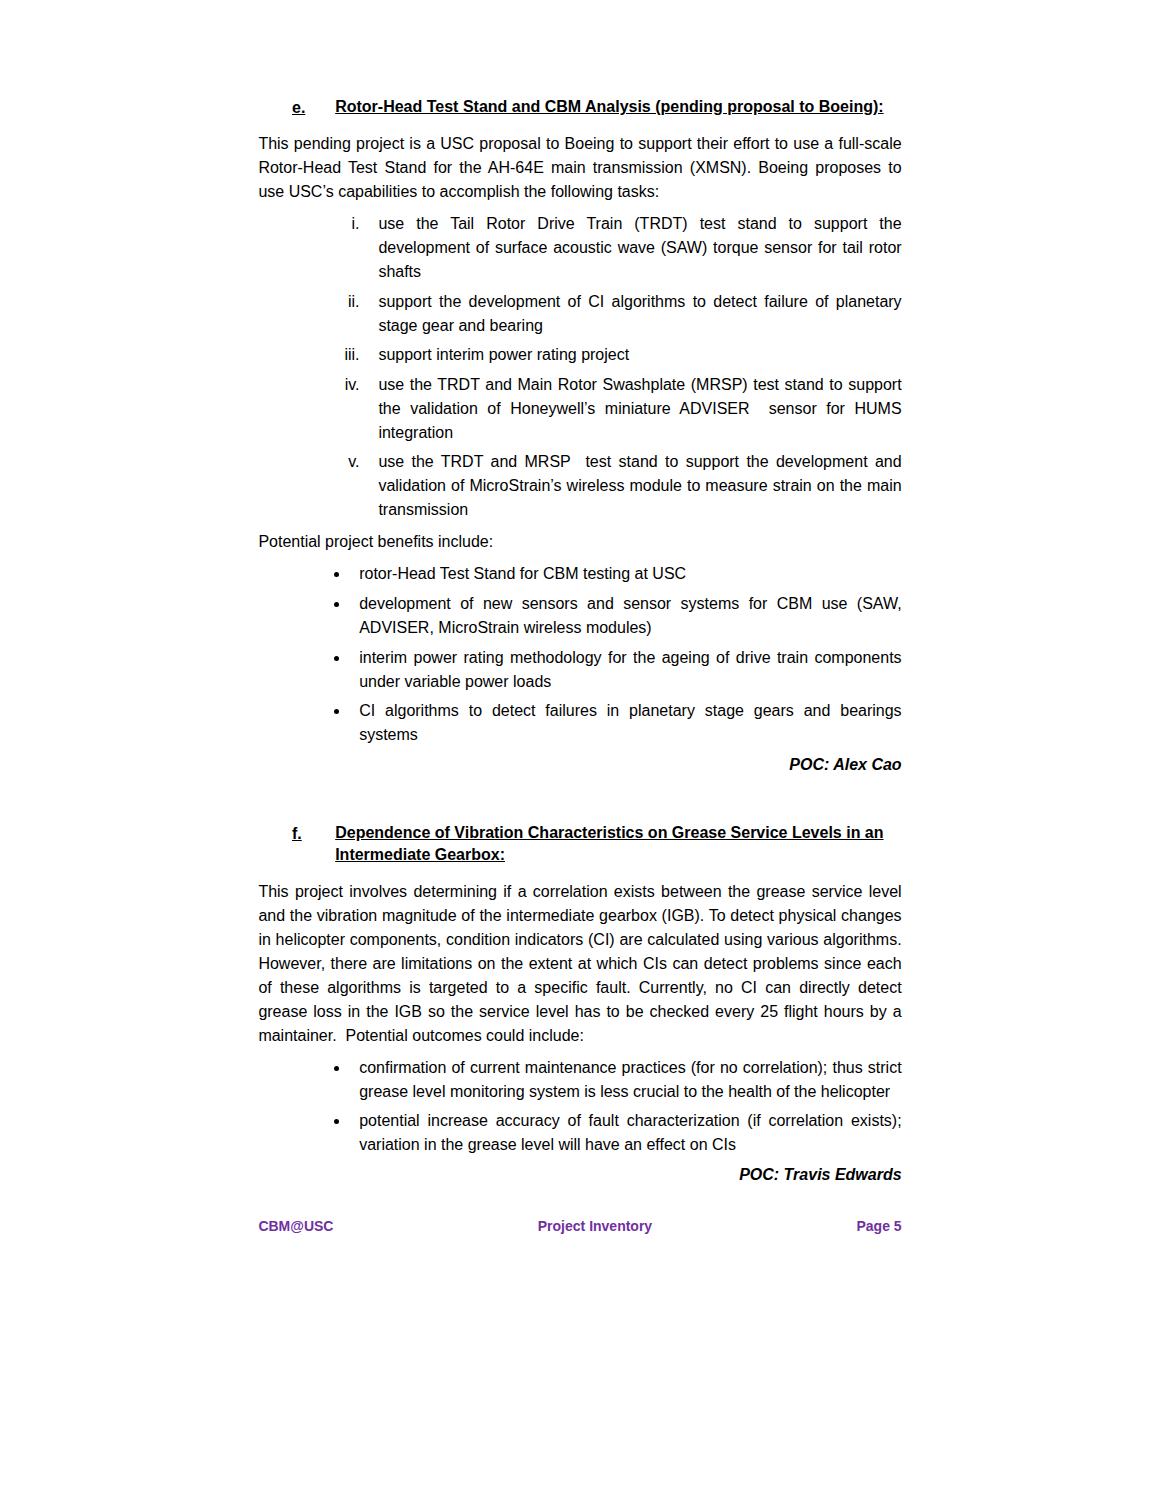e.
Rotor-Head Test Stand and CBM Analysis (pending proposal to Boeing):
This pending project is a USC proposal to Boeing to support their effort to use a full-scale Rotor-Head Test Stand for the AH-64E main transmission (XMSN). Boeing proposes to use USC’s capabilities to accomplish the following tasks:
use the Tail Rotor Drive Train (TRDT) test stand to support the development of surface acoustic wave (SAW) torque sensor for tail rotor shafts
support the development of CI algorithms to detect failure of planetary stage gear and bearing
support interim power rating project
use the TRDT and Main Rotor Swashplate (MRSP) test stand to support the validation of Honeywell’s miniature ADVISER sensor for HUMS integration
use the TRDT and MRSP test stand to support the development and validation of MicroStrain’s wireless module to measure strain on the main transmission
Potential project benefits include:
rotor-Head Test Stand for CBM testing at USC
development of new sensors and sensor systems for CBM use (SAW, ADVISER, MicroStrain wireless modules)
interim power rating methodology for the ageing of drive train components under variable power loads
CI algorithms to detect failures in planetary stage gears and bearings systems
POC: Alex Cao
f.
Dependence of Vibration Characteristics on Grease Service Levels in an Intermediate Gearbox:
This project involves determining if a correlation exists between the grease service level and the vibration magnitude of the intermediate gearbox (IGB). To detect physical changes in helicopter components, condition indicators (CI) are calculated using various algorithms. However, there are limitations on the extent at which CIs can detect problems since each of these algorithms is targeted to a specific fault. Currently, no CI can directly detect grease loss in the IGB so the service level has to be checked every 25 flight hours by a maintainer. Potential outcomes could include:
confirmation of current maintenance practices (for no correlation); thus strict grease level monitoring system is less crucial to the health of the helicopter
potential increase accuracy of fault characterization (if correlation exists); variation in the grease level will have an effect on CIs
POC: Travis Edwards
CBM@USC Project Inventory Page 5